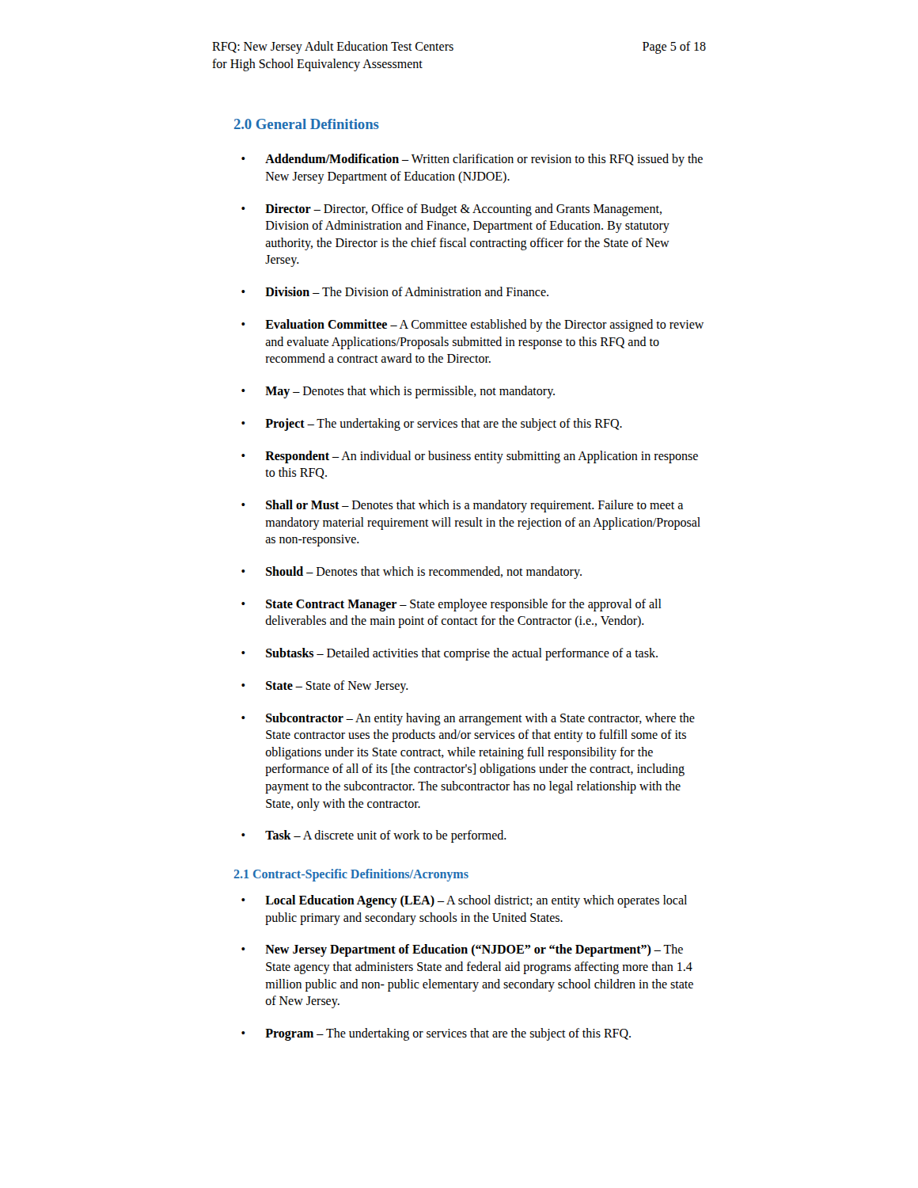RFQ: New Jersey Adult Education Test Centers
for High School Equivalency Assessment
Page 5 of 18
2.0 General Definitions
Addendum/Modification – Written clarification or revision to this RFQ issued by the New Jersey Department of Education (NJDOE).
Director – Director, Office of Budget & Accounting and Grants Management, Division of Administration and Finance, Department of Education. By statutory authority, the Director is the chief fiscal contracting officer for the State of New Jersey.
Division – The Division of Administration and Finance.
Evaluation Committee – A Committee established by the Director assigned to review and evaluate Applications/Proposals submitted in response to this RFQ and to recommend a contract award to the Director.
May – Denotes that which is permissible, not mandatory.
Project – The undertaking or services that are the subject of this RFQ.
Respondent – An individual or business entity submitting an Application in response to this RFQ.
Shall or Must – Denotes that which is a mandatory requirement. Failure to meet a mandatory material requirement will result in the rejection of an Application/Proposal as non-responsive.
Should – Denotes that which is recommended, not mandatory.
State Contract Manager – State employee responsible for the approval of all deliverables and the main point of contact for the Contractor (i.e., Vendor).
Subtasks – Detailed activities that comprise the actual performance of a task.
State – State of New Jersey.
Subcontractor – An entity having an arrangement with a State contractor, where the State contractor uses the products and/or services of that entity to fulfill some of its obligations under its State contract, while retaining full responsibility for the performance of all of its [the contractor's] obligations under the contract, including payment to the subcontractor. The subcontractor has no legal relationship with the State, only with the contractor.
Task – A discrete unit of work to be performed.
2.1 Contract-Specific Definitions/Acronyms
Local Education Agency (LEA) – A school district; an entity which operates local public primary and secondary schools in the United States.
New Jersey Department of Education (“NJDOE” or “the Department”) – The State agency that administers State and federal aid programs affecting more than 1.4 million public and non- public elementary and secondary school children in the state of New Jersey.
Program – The undertaking or services that are the subject of this RFQ.